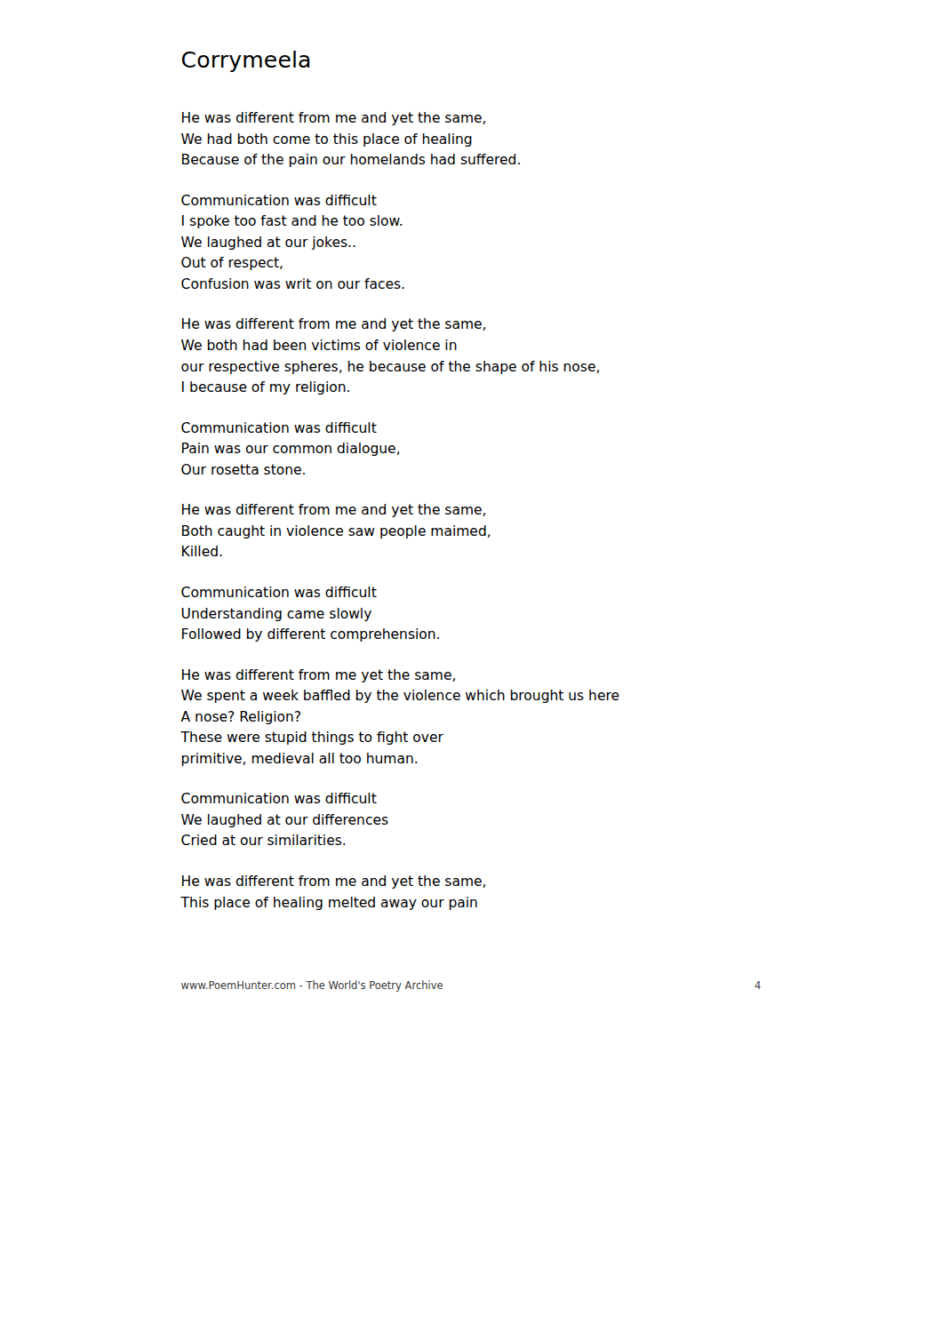Corrymeela
He was different from me and yet the same,
We had both come to this place of healing
Because of the pain our homelands had suffered.
Communication was difficult
I spoke too fast and he too slow.
We laughed at our jokes..
Out of respect,
Confusion was writ on our faces.
He was different from me and yet the same,
We both had been victims of violence in
our respective spheres, he because of the shape of his nose,
I because of my religion.
Communication was difficult
Pain was our common dialogue,
Our rosetta stone.
He was different from me and yet the same,
Both caught in violence saw people maimed,
Killed.
Communication was difficult
Understanding came slowly
Followed by different comprehension.
He was different from me yet the same,
We spent a week baffled by the violence which brought us here
A nose? Religion?
These were stupid things to fight over
primitive, medieval all too human.
Communication was difficult
We laughed at our differences
Cried at our similarities.
He was different from me and yet the same,
This place of healing melted away our pain
www.PoemHunter.com - The World's Poetry Archive 4